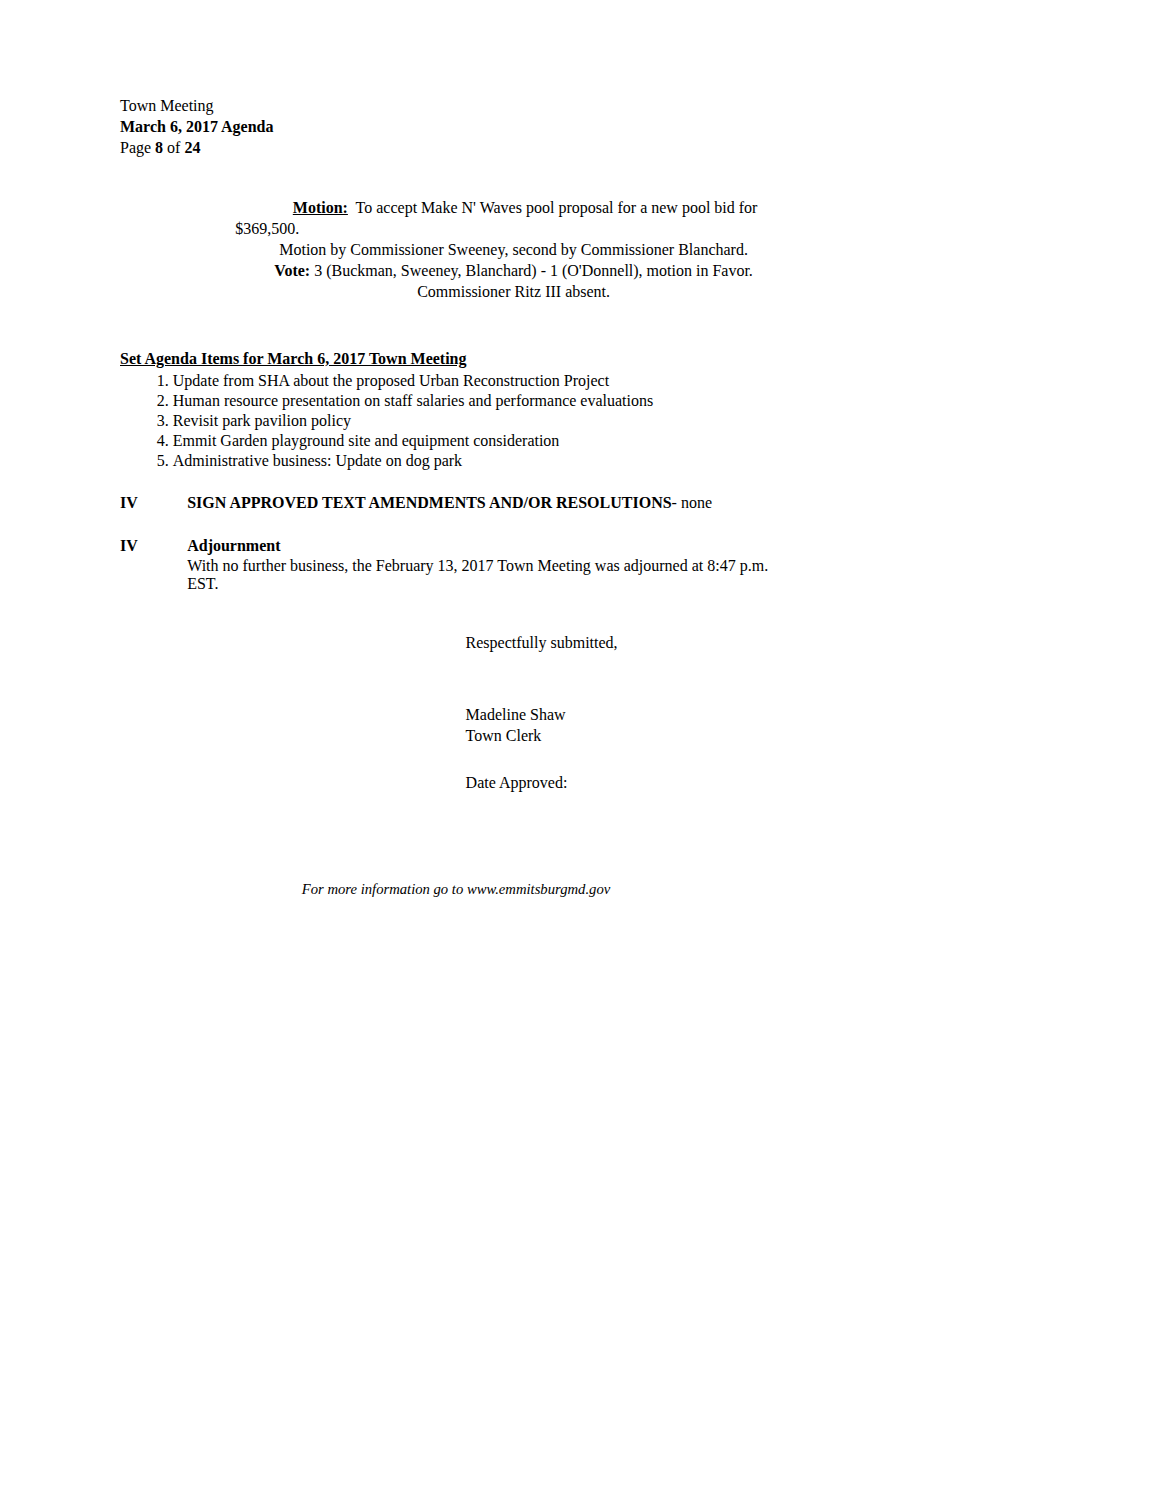Town Meeting
March 6, 2017 Agenda
Page 8 of 24
Motion: To accept Make N' Waves pool proposal for a new pool bid for $369,500.
Motion by Commissioner Sweeney, second by Commissioner Blanchard.
Vote: 3 (Buckman, Sweeney, Blanchard) - 1 (O'Donnell), motion in Favor.
Commissioner Ritz III absent.
Set Agenda Items for March 6, 2017 Town Meeting
Update from SHA about the proposed Urban Reconstruction Project
Human resource presentation on staff salaries and performance evaluations
Revisit park pavilion policy
Emmit Garden playground site and equipment consideration
Administrative business: Update on dog park
IV SIGN APPROVED TEXT AMENDMENTS AND/OR RESOLUTIONS- none
IV Adjournment
With no further business, the February 13, 2017 Town Meeting was adjourned at 8:47 p.m. EST.
Respectfully submitted,
Madeline Shaw
Town Clerk
Date Approved:
For more information go to www.emmitsburgmd.gov